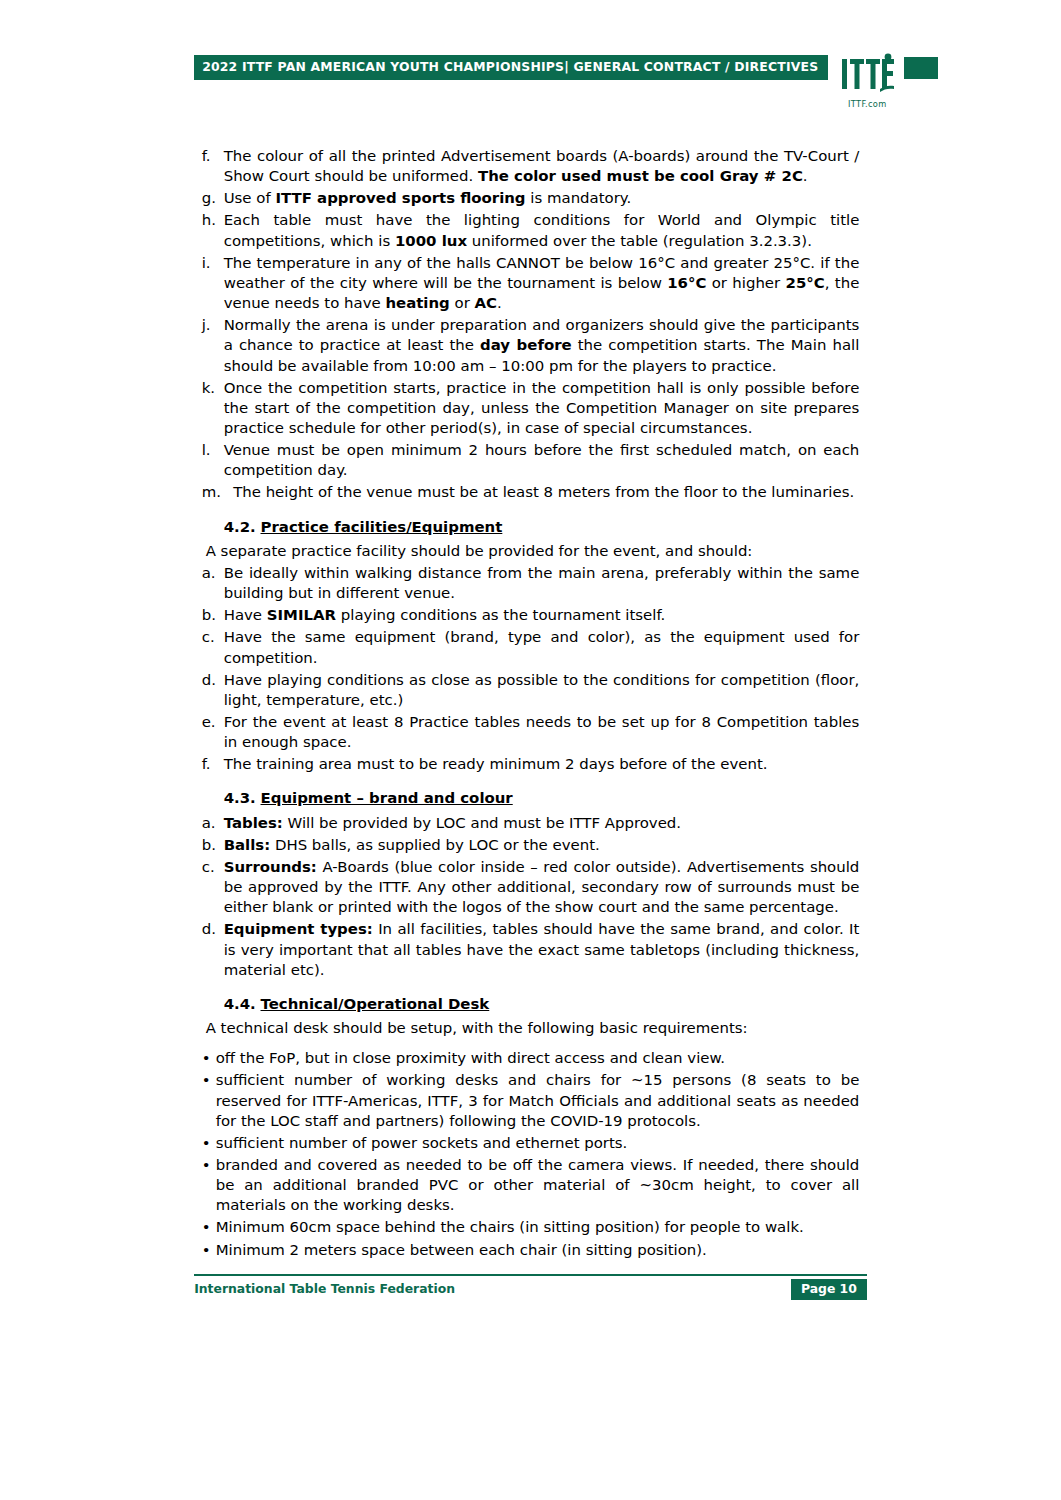2022 ITTF PAN AMERICAN YOUTH CHAMPIONSHIPS| GENERAL CONTRACT / DIRECTIVES
ITTF.com
f. The colour of all the printed Advertisement boards (A-boards) around the TV-Court / Show Court should be uniformed. The color used must be cool Gray # 2C.
g. Use of ITTF approved sports flooring is mandatory.
h. Each table must have the lighting conditions for World and Olympic title competitions, which is 1000 lux uniformed over the table (regulation 3.2.3.3).
i. The temperature in any of the halls CANNOT be below 16°C and greater 25°C. if the weather of the city where will be the tournament is below 16°C or higher 25°C, the venue needs to have heating or AC.
j. Normally the arena is under preparation and organizers should give the participants a chance to practice at least the day before the competition starts. The Main hall should be available from 10:00 am – 10:00 pm for the players to practice.
k. Once the competition starts, practice in the competition hall is only possible before the start of the competition day, unless the Competition Manager on site prepares practice schedule for other period(s), in case of special circumstances.
l. Venue must be open minimum 2 hours before the first scheduled match, on each competition day.
m. The height of the venue must be at least 8 meters from the floor to the luminaries.
4.2. Practice facilities/Equipment
A separate practice facility should be provided for the event, and should:
a. Be ideally within walking distance from the main arena, preferably within the same building but in different venue.
b. Have SIMILAR playing conditions as the tournament itself.
c. Have the same equipment (brand, type and color), as the equipment used for competition.
d. Have playing conditions as close as possible to the conditions for competition (floor, light, temperature, etc.)
e. For the event at least 8 Practice tables needs to be set up for 8 Competition tables in enough space.
f. The training area must to be ready minimum 2 days before of the event.
4.3. Equipment – brand and colour
a. Tables: Will be provided by LOC and must be ITTF Approved.
b. Balls: DHS balls, as supplied by LOC or the event.
c. Surrounds: A-Boards (blue color inside – red color outside). Advertisements should be approved by the ITTF. Any other additional, secondary row of surrounds must be either blank or printed with the logos of the show court and the same percentage.
d. Equipment types: In all facilities, tables should have the same brand, and color. It is very important that all tables have the exact same tabletops (including thickness, material etc).
4.4. Technical/Operational Desk
A technical desk should be setup, with the following basic requirements:
off the FoP, but in close proximity with direct access and clean view.
sufficient number of working desks and chairs for ~15 persons (8 seats to be reserved for ITTF-Americas, ITTF, 3 for Match Officials and additional seats as needed for the LOC staff and partners) following the COVID-19 protocols.
sufficient number of power sockets and ethernet ports.
branded and covered as needed to be off the camera views. If needed, there should be an additional branded PVC or other material of ~30cm height, to cover all materials on the working desks.
Minimum 60cm space behind the chairs (in sitting position) for people to walk.
Minimum 2 meters space between each chair (in sitting position).
International Table Tennis Federation
Page 10